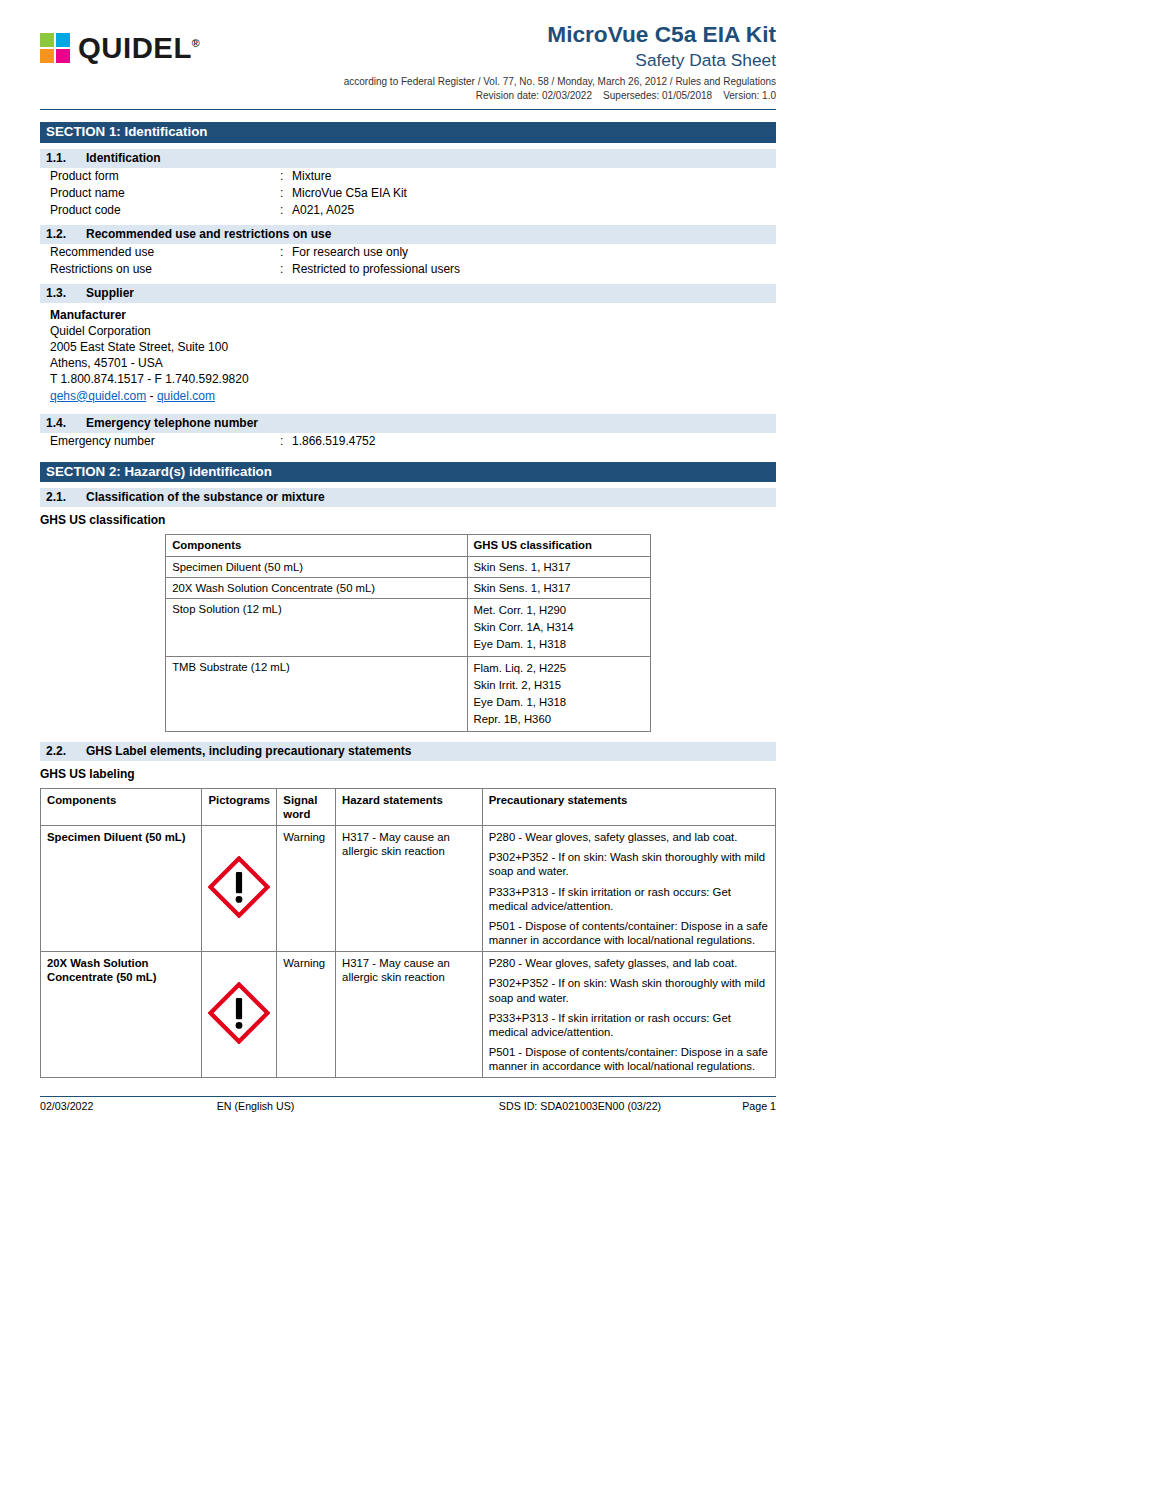QUIDEL®
MicroVue C5a EIA Kit
Safety Data Sheet
according to Federal Register / Vol. 77, No. 58 / Monday, March 26, 2012 / Rules and Regulations
Revision date: 02/03/2022 Supersedes: 01/05/2018 Version: 1.0
SECTION 1: Identification
1.1. Identification
Product form: Mixture
Product name: MicroVue C5a EIA Kit
Product code: A021, A025
1.2. Recommended use and restrictions on use
Recommended use: For research use only
Restrictions on use: Restricted to professional users
1.3. Supplier
Manufacturer
Quidel Corporation
2005 East State Street, Suite 100
Athens, 45701 - USA
T 1.800.874.1517 - F 1.740.592.9820
qehs@quidel.com - quidel.com
1.4. Emergency telephone number
Emergency number: 1.866.519.4752
SECTION 2: Hazard(s) identification
2.1. Classification of the substance or mixture
GHS US classification
| Components | GHS US classification |
| --- | --- |
| Specimen Diluent (50 mL) | Skin Sens. 1, H317 |
| 20X Wash Solution Concentrate (50 mL) | Skin Sens. 1, H317 |
| Stop Solution (12 mL) | Met. Corr. 1, H290 Skin Corr. 1A, H314 Eye Dam. 1, H318 |
| TMB Substrate (12 mL) | Flam. Liq. 2, H225 Skin Irrit. 2, H315 Eye Dam. 1, H318 Repr. 1B, H360 |
2.2. GHS Label elements, including precautionary statements
GHS US labeling
| Components | Pictograms | Signal word | Hazard statements | Precautionary statements |
| --- | --- | --- | --- | --- |
| Specimen Diluent (50 mL) | | Warning | H317 - May cause an allergic skin reaction | P280 - Wear gloves, safety glasses, and lab coat. P302+P352 - If on skin: Wash skin thoroughly with mild soap and water. P333+P313 - If skin irritation or rash occurs: Get medical advice/attention. P501 - Dispose of contents/container: Dispose in a safe manner in accordance with local/national regulations. |
| 20X Wash Solution Concentrate (50 mL) | | Warning | H317 - May cause an allergic skin reaction | P280 - Wear gloves, safety glasses, and lab coat. P302+P352 - If on skin: Wash skin thoroughly with mild soap and water. P333+P313 - If skin irritation or rash occurs: Get medical advice/attention. P501 - Dispose of contents/container: Dispose in a safe manner in accordance with local/national regulations. |
02/03/2022
EN (English US)
SDS ID: SDA021003EN00 (03/22)
Page 1